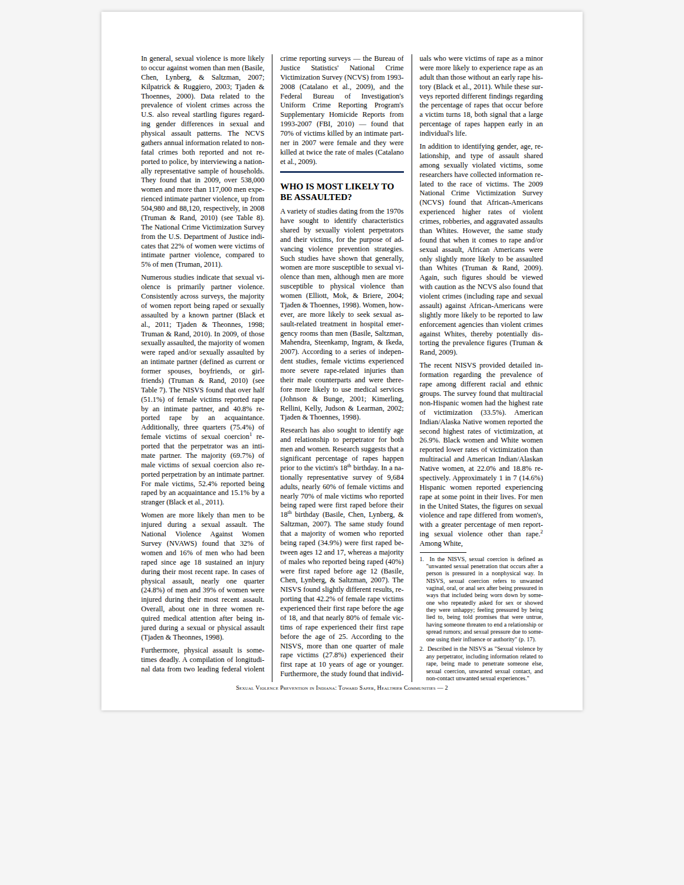In general, sexual violence is more likely to occur against women than men (Basile, Chen, Lynberg, & Saltzman, 2007; Kilpatrick & Ruggiero, 2003; Tjaden & Thoennes, 2000). Data related to the prevalence of violent crimes across the U.S. also reveal startling figures regarding gender differences in sexual and physical assault patterns. The NCVS gathers annual information related to nonfatal crimes both reported and not reported to police, by interviewing a nationally representative sample of households. They found that in 2009, over 538,000 women and more than 117,000 men experienced intimate partner violence, up from 504,980 and 88,120, respectively, in 2008 (Truman & Rand, 2010) (see Table 8). The National Crime Victimization Survey from the U.S. Department of Justice indicates that 22% of women were victims of intimate partner violence, compared to 5% of men (Truman, 2011).
Numerous studies indicate that sexual violence is primarily partner violence. Consistently across surveys, the majority of women report being raped or sexually assaulted by a known partner (Black et al., 2011; Tjaden & Theonnes, 1998; Truman & Rand, 2010). In 2009, of those sexually assaulted, the majority of women were raped and/or sexually assaulted by an intimate partner (defined as current or former spouses, boyfriends, or girlfriends) (Truman & Rand, 2010) (see Table 7). The NISVS found that over half (51.1%) of female victims reported rape by an intimate partner, and 40.8% reported rape by an acquaintance. Additionally, three quarters (75.4%) of female victims of sexual coercion1 reported that the perpetrator was an intimate partner. The majority (69.7%) of male victims of sexual coercion also reported perpetration by an intimate partner. For male victims, 52.4% reported being raped by an acquaintance and 15.1% by a stranger (Black et al., 2011).
Women are more likely than men to be injured during a sexual assault. The National Violence Against Women Survey (NVAWS) found that 32% of women and 16% of men who had been raped since age 18 sustained an injury during their most recent rape. In cases of physical assault, nearly one quarter (24.8%) of men and 39% of women were injured during their most recent assault. Overall, about one in three women required medical attention after being injured during a sexual or physical assault (Tjaden & Theonnes, 1998).
Furthermore, physical assault is sometimes deadly. A compilation of longitudinal data from two leading federal violent crime reporting surveys — the Bureau of Justice Statistics' National Crime Victimization Survey (NCVS) from 1993-2008 (Catalano et al., 2009), and the Federal Bureau of Investigation's Uniform Crime Reporting Program's Supplementary Homicide Reports from 1993-2007 (FBI, 2010) — found that 70% of victims killed by an intimate partner in 2007 were female and they were killed at twice the rate of males (Catalano et al., 2009).
WHO IS MOST LIKELY TO BE ASSAULTED?
A variety of studies dating from the 1970s have sought to identify characteristics shared by sexually violent perpetrators and their victims, for the purpose of advancing violence prevention strategies. Such studies have shown that generally, women are more susceptible to sexual violence than men, although men are more susceptible to physical violence than women (Elliott, Mok, & Briere, 2004; Tjaden & Thoennes, 1998). Women, however, are more likely to seek sexual assault-related treatment in hospital emergency rooms than men (Basile, Saltzman, Mahendra, Steenkamp, Ingram, & Ikeda, 2007). According to a series of independent studies, female victims experienced more severe rape-related injuries than their male counterparts and were therefore more likely to use medical services (Johnson & Bunge, 2001; Kimerling, Rellini, Kelly, Judson & Learman, 2002; Tjaden & Thoennes, 1998).
Research has also sought to identify age and relationship to perpetrator for both men and women. Research suggests that a significant percentage of rapes happen prior to the victim's 18th birthday. In a nationally representative survey of 9,684 adults, nearly 60% of female victims and nearly 70% of male victims who reported being raped were first raped before their 18th birthday (Basile, Chen, Lynberg, & Saltzman, 2007). The same study found that a majority of women who reported being raped (34.9%) were first raped between ages 12 and 17, whereas a majority of males who reported being raped (40%) were first raped before age 12 (Basile, Chen, Lynberg, & Saltzman, 2007). The NISVS found slightly different results, reporting that 42.2% of female rape victims experienced their first rape before the age of 18, and that nearly 80% of female victims of rape experienced their first rape before the age of 25. According to the NISVS, more than one quarter of male rape victims (27.8%) experienced their first rape at 10 years of age or younger. Furthermore, the study found that individuals who were victims of rape as a minor were more likely to experience rape as an adult than those without an early rape history (Black et al., 2011). While these surveys reported different findings regarding the percentage of rapes that occur before a victim turns 18, both signal that a large percentage of rapes happen early in an individual's life.
In addition to identifying gender, age, relationship, and type of assault shared among sexually violated victims, some researchers have collected information related to the race of victims. The 2009 National Crime Victimization Survey (NCVS) found that African-Americans experienced higher rates of violent crimes, robberies, and aggravated assaults than Whites. However, the same study found that when it comes to rape and/or sexual assault, African Americans were only slightly more likely to be assaulted than Whites (Truman & Rand, 2009). Again, such figures should be viewed with caution as the NCVS also found that violent crimes (including rape and sexual assault) against African-Americans were slightly more likely to be reported to law enforcement agencies than violent crimes against Whites, thereby potentially distorting the prevalence figures (Truman & Rand, 2009).
The recent NISVS provided detailed information regarding the prevalence of rape among different racial and ethnic groups. The survey found that multiracial non-Hispanic women had the highest rate of victimization (33.5%). American Indian/Alaska Native women reported the second highest rates of victimization, at 26.9%. Black women and White women reported lower rates of victimization than multiracial and American Indian/Alaskan Native women, at 22.0% and 18.8% respectively. Approximately 1 in 7 (14.6%) Hispanic women reported experiencing rape at some point in their lives. For men in the United States, the figures on sexual violence and rape differed from women's, with a greater percentage of men reporting sexual violence other than rape.2 Among White,
1. In the NISVS, sexual coercion is defined as "unwanted sexual penetration that occurs after a person is pressured in a nonphysical way. In NISVS, sexual coercion refers to unwanted vaginal, oral, or anal sex after being pressured in ways that included being worn down by someone who repeatedly asked for sex or showed they were unhappy; feeling pressured by being lied to, being told promises that were untrue, having someone threaten to end a relationship or spread rumors; and sexual pressure due to someone using their influence or authority" (p. 17).
2. Described in the NISVS as "Sexual violence by any perpetrator, including information related to rape, being made to penetrate someone else, sexual coercion, unwanted sexual contact, and non-contact unwanted sexual experiences."
Sexual Violence Prevention in Indiana: Toward Safer, Healthier Communities — 2